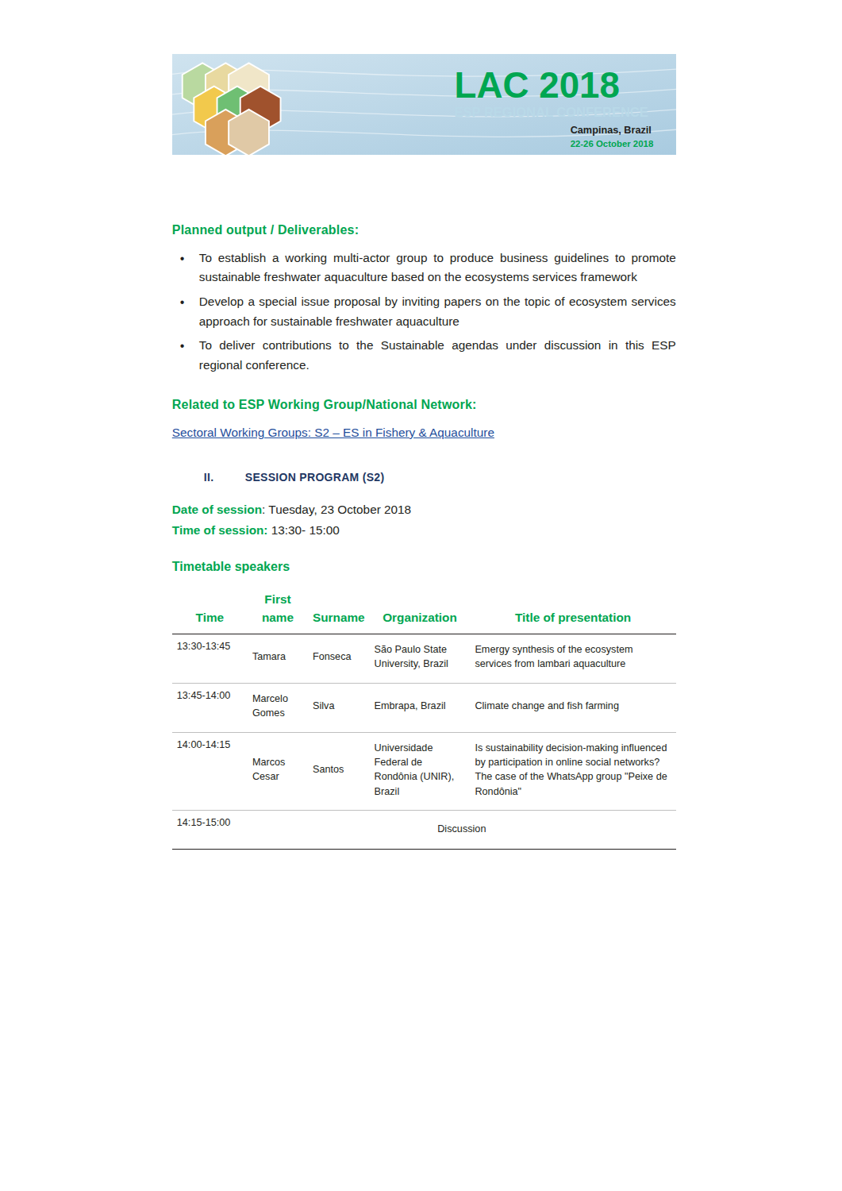Planned output / Deliverables:
To establish a working multi-actor group to produce business guidelines to promote sustainable freshwater aquaculture based on the ecosystems services framework
Develop a special issue proposal by inviting papers on the topic of ecosystem services approach for sustainable freshwater aquaculture
To deliver contributions to the Sustainable agendas under discussion in this ESP regional conference.
Related to ESP Working Group/National Network:
Sectoral Working Groups: S2 – ES in Fishery & Aquaculture
II. SESSION PROGRAM (S2)
Date of session: Tuesday, 23 October 2018
Time of session: 13:30- 15:00
Timetable speakers
| Time | First name | Surname | Organization | Title of presentation |
| --- | --- | --- | --- | --- |
| 13:30-13:45 | Tamara | Fonseca | São Paulo State University, Brazil | Emergy synthesis of the ecosystem services from lambari aquaculture |
| 13:45-14:00 | Marcelo Gomes | Silva | Embrapa, Brazil | Climate change and fish farming |
| 14:00-14:15 | Marcos Cesar | Santos | Universidade Federal de Rondônia (UNIR), Brazil | Is sustainability decision-making influenced by participation in online social networks? The case of the WhatsApp group "Peixe de Rondônia" |
| 14:15-15:00 | Discussion |